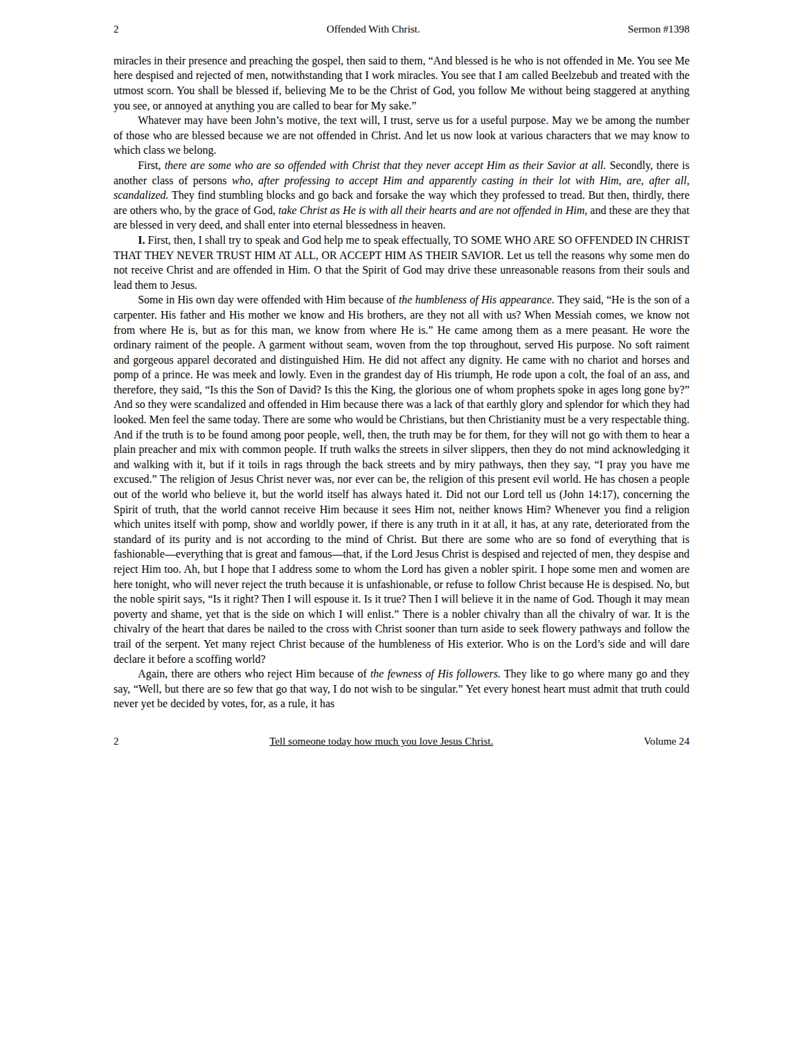2 Offended With Christ. Sermon #1398
miracles in their presence and preaching the gospel, then said to them, “And blessed is he who is not offended in Me. You see Me here despised and rejected of men, notwithstanding that I work miracles. You see that I am called Beelzebub and treated with the utmost scorn. You shall be blessed if, believing Me to be the Christ of God, you follow Me without being staggered at anything you see, or annoyed at anything you are called to bear for My sake.”
Whatever may have been John’s motive, the text will, I trust, serve us for a useful purpose. May we be among the number of those who are blessed because we are not offended in Christ. And let us now look at various characters that we may know to which class we belong.
First, there are some who are so offended with Christ that they never accept Him as their Savior at all. Secondly, there is another class of persons who, after professing to accept Him and apparently casting in their lot with Him, are, after all, scandalized. They find stumbling blocks and go back and forsake the way which they professed to tread. But then, thirdly, there are others who, by the grace of God, take Christ as He is with all their hearts and are not offended in Him, and these are they that are blessed in very deed, and shall enter into eternal blessedness in heaven.
I. First, then, I shall try to speak and God help me to speak effectually, to some who are so offended in Christ that they never trust Him at all, or accept Him as their Savior. Let us tell the reasons why some men do not receive Christ and are offended in Him. O that the Spirit of God may drive these unreasonable reasons from their souls and lead them to Jesus.
Some in His own day were offended with Him because of the humbleness of His appearance. They said, “He is the son of a carpenter. His father and His mother we know and His brothers, are they not all with us? When Messiah comes, we know not from where He is, but as for this man, we know from where He is.” He came among them as a mere peasant. He wore the ordinary raiment of the people. A garment without seam, woven from the top throughout, served His purpose. No soft raiment and gorgeous apparel decorated and distinguished Him. He did not affect any dignity. He came with no chariot and horses and pomp of a prince. He was meek and lowly. Even in the grandest day of His triumph, He rode upon a colt, the foal of an ass, and therefore, they said, “Is this the Son of David? Is this the King, the glorious one of whom prophets spoke in ages long gone by?” And so they were scandalized and offended in Him because there was a lack of that earthly glory and splendor for which they had looked. Men feel the same today. There are some who would be Christians, but then Christianity must be a very respectable thing. And if the truth is to be found among poor people, well, then, the truth may be for them, for they will not go with them to hear a plain preacher and mix with common people. If truth walks the streets in silver slippers, then they do not mind acknowledging it and walking with it, but if it toils in rags through the back streets and by miry pathways, then they say, “I pray you have me excused.” The religion of Jesus Christ never was, nor ever can be, the religion of this present evil world. He has chosen a people out of the world who believe it, but the world itself has always hated it. Did not our Lord tell us (John 14:17), concerning the Spirit of truth, that the world cannot receive Him because it sees Him not, neither knows Him? Whenever you find a religion which unites itself with pomp, show and worldly power, if there is any truth in it at all, it has, at any rate, deteriorated from the standard of its purity and is not according to the mind of Christ. But there are some who are so fond of everything that is fashionable—everything that is great and famous—that, if the Lord Jesus Christ is despised and rejected of men, they despise and reject Him too. Ah, but I hope that I address some to whom the Lord has given a nobler spirit. I hope some men and women are here tonight, who will never reject the truth because it is unfashionable, or refuse to follow Christ because He is despised. No, but the noble spirit says, “Is it right? Then I will espouse it. Is it true? Then I will believe it in the name of God. Though it may mean poverty and shame, yet that is the side on which I will enlist.” There is a nobler chivalry than all the chivalry of war. It is the chivalry of the heart that dares be nailed to the cross with Christ sooner than turn aside to seek flowery pathways and follow the trail of the serpent. Yet many reject Christ because of the humbleness of His exterior. Who is on the Lord’s side and will dare declare it before a scoffing world?
Again, there are others who reject Him because of the fewness of His followers. They like to go where many go and they say, “Well, but there are so few that go that way, I do not wish to be singular.” Yet every honest heart must admit that truth could never yet be decided by votes, for, as a rule, it has
2 Tell someone today how much you love Jesus Christ. Volume 24